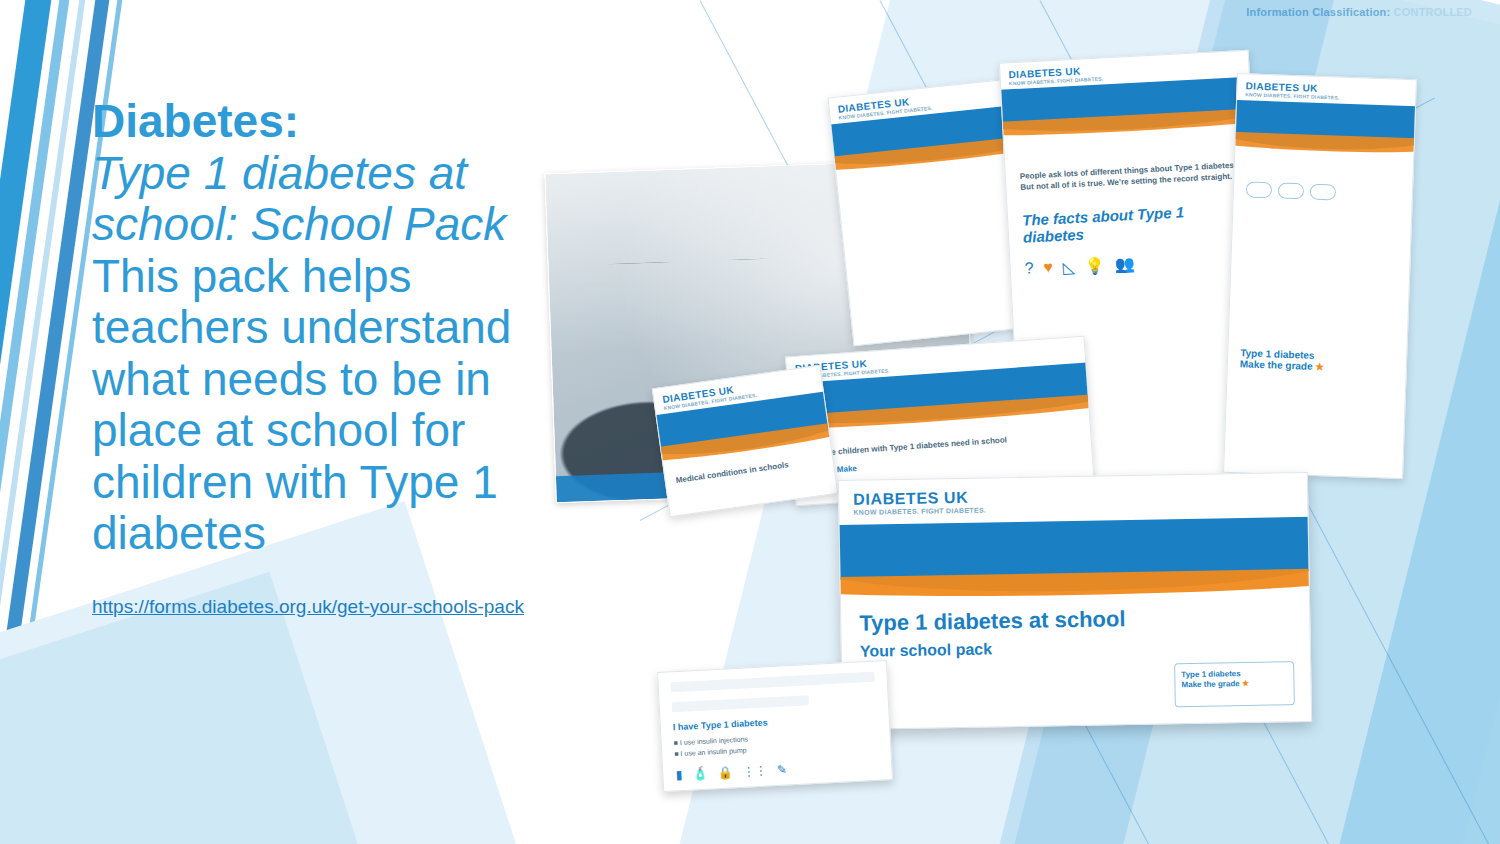Information Classification: CONTROLLED
Diabetes: Type 1 diabetes at school: School Pack
This pack helps teachers understand what needs to be in place at school for children with Type 1 diabetes
https://forms.diabetes.org.uk/get-your-schools-pack
DIABETES UKKNOW DIABETES. FIGHT DIABETES.
DIABETES UKKNOW DIABETES. FIGHT DIABETES.
People ask lots of different things about Type 1 diabetes. But not all of it is true. We’re setting the record straight.
The facts about Type 1 diabetes
? ♥ ◺ 💡 👥
DIABETES UKKNOW DIABETES. FIGHT DIABETES.
Type 1 diabetes
Make the grade ★
DIABETES UKKNOW DIABETES. FIGHT DIABETES.
The care children with Type 1 diabetes need in school
Type 1 Make
DIABETES UKKNOW DIABETES. FIGHT DIABETES.
Medical conditions in schools
DIABETES UKKNOW DIABETES. FIGHT DIABETES.
Type 1 diabetes at school
Your school pack
Type 1 diabetes
Make the grade ★
I have Type 1 diabetes
■ I use insulin injections
■ I use an insulin pump
▮🧴🔒⋮⋮✎
Diabetes UK “Type 1 diabetes at school” school pack, including leaflets such as “The facts about Type 1 diabetes”, “The care children with Type 1 diabetes need in school”, “Medical conditions in schools”, a “Make the grade” leaflet, a school pack box and an “I have Type 1 diabetes” information card.